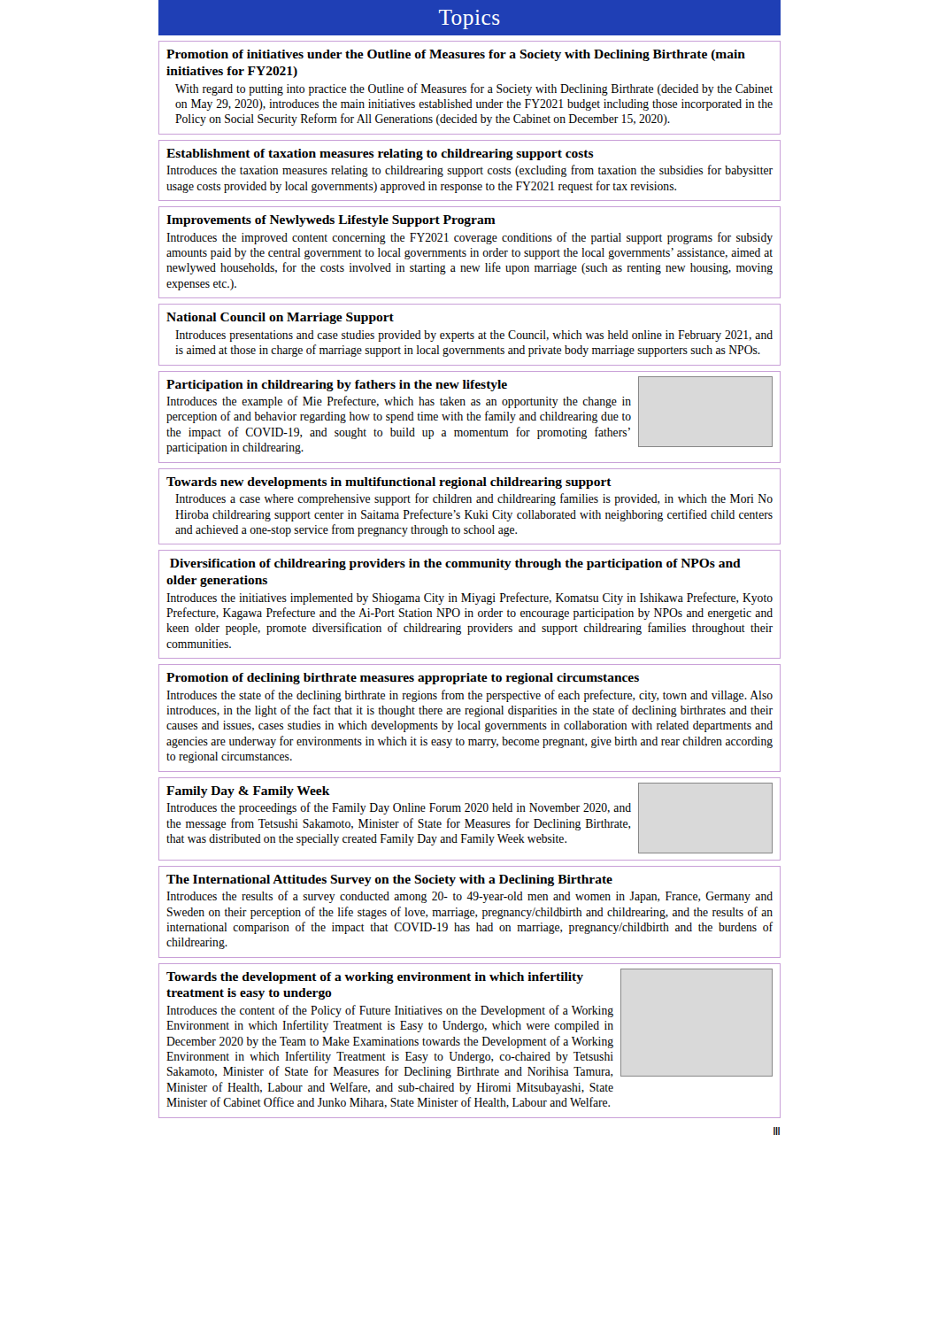Topics
Promotion of initiatives under the Outline of Measures for a Society with Declining Birthrate (main initiatives for FY2021)
With regard to putting into practice the Outline of Measures for a Society with Declining Birthrate (decided by the Cabinet on May 29, 2020), introduces the main initiatives established under the FY2021 budget including those incorporated in the Policy on Social Security Reform for All Generations (decided by the Cabinet on December 15, 2020).
Establishment of taxation measures relating to childrearing support costs
Introduces the taxation measures relating to childrearing support costs (excluding from taxation the subsidies for babysitter usage costs provided by local governments) approved in response to the FY2021 request for tax revisions.
Improvements of Newlyweds Lifestyle Support Program
Introduces the improved content concerning the FY2021 coverage conditions of the partial support programs for subsidy amounts paid by the central government to local governments in order to support the local governments’ assistance, aimed at newlywed households, for the costs involved in starting a new life upon marriage (such as renting new housing, moving expenses etc.).
National Council on Marriage Support
Introduces presentations and case studies provided by experts at the Council, which was held online in February 2021, and is aimed at those in charge of marriage support in local governments and private body marriage supporters such as NPOs.
Participation in childrearing by fathers in the new lifestyle
Introduces the example of Mie Prefecture, which has taken as an opportunity the change in perception of and behavior regarding how to spend time with the family and childrearing due to the impact of COVID-19, and sought to build up a momentum for promoting fathers’ participation in childrearing.
Towards new developments in multifunctional regional childrearing support
Introduces a case where comprehensive support for children and childrearing families is provided, in which the Mori No Hiroba childrearing support center in Saitama Prefecture’s Kuki City collaborated with neighboring certified child centers and achieved a one-stop service from pregnancy through to school age.
Diversification of childrearing providers in the community through the participation of NPOs and older generations
Introduces the initiatives implemented by Shiogama City in Miyagi Prefecture, Komatsu City in Ishikawa Prefecture, Kyoto Prefecture, Kagawa Prefecture and the Ai-Port Station NPO in order to encourage participation by NPOs and energetic and keen older people, promote diversification of childrearing providers and support childrearing families throughout their communities.
Promotion of declining birthrate measures appropriate to regional circumstances
Introduces the state of the declining birthrate in regions from the perspective of each prefecture, city, town and village. Also introduces, in the light of the fact that it is thought there are regional disparities in the state of declining birthrates and their causes and issues, cases studies in which developments by local governments in collaboration with related departments and agencies are underway for environments in which it is easy to marry, become pregnant, give birth and rear children according to regional circumstances.
Family Day & Family Week
Introduces the proceedings of the Family Day Online Forum 2020 held in November 2020, and the message from Tetsushi Sakamoto, Minister of State for Measures for Declining Birthrate, that was distributed on the specially created Family Day and Family Week website.
The International Attitudes Survey on the Society with a Declining Birthrate
Introduces the results of a survey conducted among 20- to 49-year-old men and women in Japan, France, Germany and Sweden on their perception of the life stages of love, marriage, pregnancy/childbirth and childrearing, and the results of an international comparison of the impact that COVID-19 has had on marriage, pregnancy/childbirth and the burdens of childrearing.
Towards the development of a working environment in which infertility treatment is easy to undergo
Introduces the content of the Policy of Future Initiatives on the Development of a Working Environment in which Infertility Treatment is Easy to Undergo, which were compiled in December 2020 by the Team to Make Examinations towards the Development of a Working Environment in which Infertility Treatment is Easy to Undergo, co-chaired by Tetsushi Sakamoto, Minister of State for Measures for Declining Birthrate and Norihisa Tamura, Minister of Health, Labour and Welfare, and sub-chaired by Hiromi Mitsubayashi, State Minister of Cabinet Office and Junko Mihara, State Minister of Health, Labour and Welfare.
Ⅲ